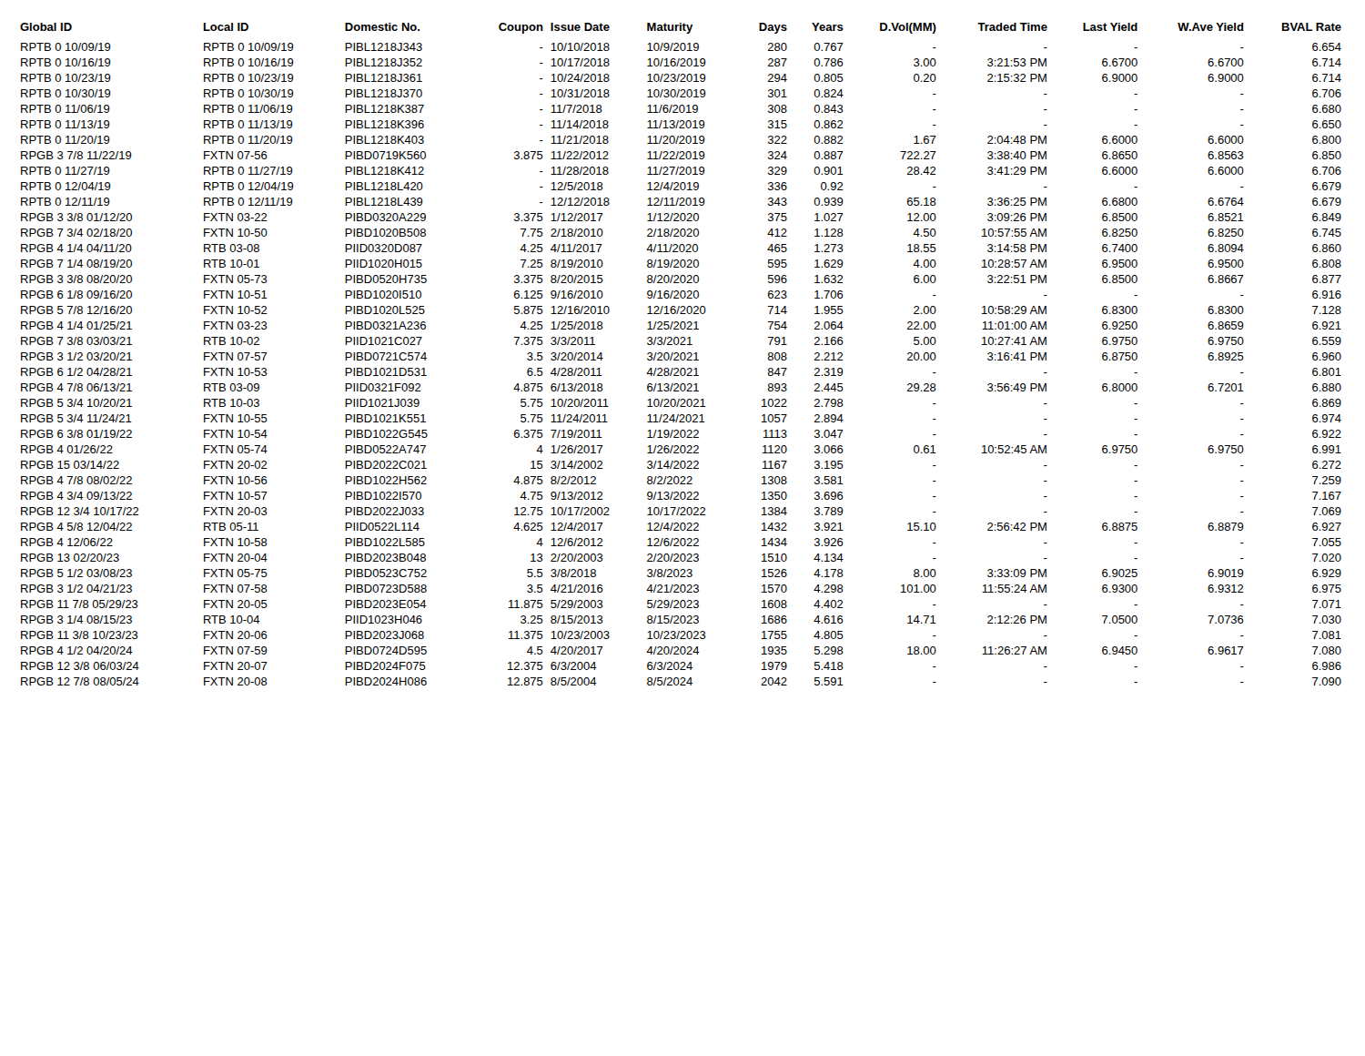| Global ID | Local ID | Domestic No. | Coupon | Issue Date | Maturity | Days | Years | D.Vol(MM) | Traded Time | Last Yield | W.Ave Yield | BVAL Rate |
| --- | --- | --- | --- | --- | --- | --- | --- | --- | --- | --- | --- | --- |
| RPTB 0 10/09/19 | RPTB 0 10/09/19 | PIBL1218J343 | - | 10/10/2018 | 10/9/2019 | 280 | 0.767 | - | - | - | - | 6.654 |
| RPTB 0 10/16/19 | RPTB 0 10/16/19 | PIBL1218J352 | - | 10/17/2018 | 10/16/2019 | 287 | 0.786 | 3.00 | 3:21:53 PM | 6.6700 | 6.6700 | 6.714 |
| RPTB 0 10/23/19 | RPTB 0 10/23/19 | PIBL1218J361 | - | 10/24/2018 | 10/23/2019 | 294 | 0.805 | 0.20 | 2:15:32 PM | 6.9000 | 6.9000 | 6.714 |
| RPTB 0 10/30/19 | RPTB 0 10/30/19 | PIBL1218J370 | - | 10/31/2018 | 10/30/2019 | 301 | 0.824 | - | - | - | - | 6.706 |
| RPTB 0 11/06/19 | RPTB 0 11/06/19 | PIBL1218K387 | - | 11/7/2018 | 11/6/2019 | 308 | 0.843 | - | - | - | - | 6.680 |
| RPTB 0 11/13/19 | RPTB 0 11/13/19 | PIBL1218K396 | - | 11/14/2018 | 11/13/2019 | 315 | 0.862 | - | - | - | - | 6.650 |
| RPTB 0 11/20/19 | RPTB 0 11/20/19 | PIBL1218K403 | - | 11/21/2018 | 11/20/2019 | 322 | 0.882 | 1.67 | 2:04:48 PM | 6.6000 | 6.6000 | 6.800 |
| RPGB 3 7/8 11/22/19 | FXTN 07-56 | PIBD0719K560 | 3.875 | 11/22/2012 | 11/22/2019 | 324 | 0.887 | 722.27 | 3:38:40 PM | 6.8650 | 6.8563 | 6.850 |
| RPTB 0 11/27/19 | RPTB 0 11/27/19 | PIBL1218K412 | - | 11/28/2018 | 11/27/2019 | 329 | 0.901 | 28.42 | 3:41:29 PM | 6.6000 | 6.6000 | 6.706 |
| RPTB 0 12/04/19 | RPTB 0 12/04/19 | PIBL1218L420 | - | 12/5/2018 | 12/4/2019 | 336 | 0.92 | - | - | - | - | 6.679 |
| RPTB 0 12/11/19 | RPTB 0 12/11/19 | PIBL1218L439 | - | 12/12/2018 | 12/11/2019 | 343 | 0.939 | 65.18 | 3:36:25 PM | 6.6800 | 6.6764 | 6.679 |
| RPGB 3 3/8 01/12/20 | FXTN 03-22 | PIBD0320A229 | 3.375 | 1/12/2017 | 1/12/2020 | 375 | 1.027 | 12.00 | 3:09:26 PM | 6.8500 | 6.8521 | 6.849 |
| RPGB 7 3/4 02/18/20 | FXTN 10-50 | PIBD1020B508 | 7.75 | 2/18/2010 | 2/18/2020 | 412 | 1.128 | 4.50 | 10:57:55 AM | 6.8250 | 6.8250 | 6.745 |
| RPGB 4 1/4 04/11/20 | RTB 03-08 | PIID0320D087 | 4.25 | 4/11/2017 | 4/11/2020 | 465 | 1.273 | 18.55 | 3:14:58 PM | 6.7400 | 6.8094 | 6.860 |
| RPGB 7 1/4 08/19/20 | RTB 10-01 | PIID1020H015 | 7.25 | 8/19/2010 | 8/19/2020 | 595 | 1.629 | 4.00 | 10:28:57 AM | 6.9500 | 6.9500 | 6.808 |
| RPGB 3 3/8 08/20/20 | FXTN 05-73 | PIBD0520H735 | 3.375 | 8/20/2015 | 8/20/2020 | 596 | 1.632 | 6.00 | 3:22:51 PM | 6.8500 | 6.8667 | 6.877 |
| RPGB 6 1/8 09/16/20 | FXTN 10-51 | PIBD1020I510 | 6.125 | 9/16/2010 | 9/16/2020 | 623 | 1.706 | - | - | - | - | 6.916 |
| RPGB 5 7/8 12/16/20 | FXTN 10-52 | PIBD1020L525 | 5.875 | 12/16/2010 | 12/16/2020 | 714 | 1.955 | 2.00 | 10:58:29 AM | 6.8300 | 6.8300 | 7.128 |
| RPGB 4 1/4 01/25/21 | FXTN 03-23 | PIBD0321A236 | 4.25 | 1/25/2018 | 1/25/2021 | 754 | 2.064 | 22.00 | 11:01:00 AM | 6.9250 | 6.8659 | 6.921 |
| RPGB 7 3/8 03/03/21 | RTB 10-02 | PIID1021C027 | 7.375 | 3/3/2011 | 3/3/2021 | 791 | 2.166 | 5.00 | 10:27:41 AM | 6.9750 | 6.9750 | 6.559 |
| RPGB 3 1/2 03/20/21 | FXTN 07-57 | PIBD0721C574 | 3.5 | 3/20/2014 | 3/20/2021 | 808 | 2.212 | 20.00 | 3:16:41 PM | 6.8750 | 6.8925 | 6.960 |
| RPGB 6 1/2 04/28/21 | FXTN 10-53 | PIBD1021D531 | 6.5 | 4/28/2011 | 4/28/2021 | 847 | 2.319 | - | - | - | - | 6.801 |
| RPGB 4 7/8 06/13/21 | RTB 03-09 | PIID0321F092 | 4.875 | 6/13/2018 | 6/13/2021 | 893 | 2.445 | 29.28 | 3:56:49 PM | 6.8000 | 6.7201 | 6.880 |
| RPGB 5 3/4 10/20/21 | RTB 10-03 | PIID1021J039 | 5.75 | 10/20/2011 | 10/20/2021 | 1022 | 2.798 | - | - | - | - | 6.869 |
| RPGB 5 3/4 11/24/21 | FXTN 10-55 | PIBD1021K551 | 5.75 | 11/24/2011 | 11/24/2021 | 1057 | 2.894 | - | - | - | - | 6.974 |
| RPGB 6 3/8 01/19/22 | FXTN 10-54 | PIBD1022G545 | 6.375 | 7/19/2011 | 1/19/2022 | 1113 | 3.047 | - | - | - | - | 6.922 |
| RPGB 4 01/26/22 | FXTN 05-74 | PIBD0522A747 | 4 | 1/26/2017 | 1/26/2022 | 1120 | 3.066 | 0.61 | 10:52:45 AM | 6.9750 | 6.9750 | 6.991 |
| RPGB 15 03/14/22 | FXTN 20-02 | PIBD2022C021 | 15 | 3/14/2002 | 3/14/2022 | 1167 | 3.195 | - | - | - | - | 6.272 |
| RPGB 4 7/8 08/02/22 | FXTN 10-56 | PIBD1022H562 | 4.875 | 8/2/2012 | 8/2/2022 | 1308 | 3.581 | - | - | - | - | 7.259 |
| RPGB 4 3/4 09/13/22 | FXTN 10-57 | PIBD1022I570 | 4.75 | 9/13/2012 | 9/13/2022 | 1350 | 3.696 | - | - | - | - | 7.167 |
| RPGB 12 3/4 10/17/22 | FXTN 20-03 | PIBD2022J033 | 12.75 | 10/17/2002 | 10/17/2022 | 1384 | 3.789 | - | - | - | - | 7.069 |
| RPGB 4 5/8 12/04/22 | RTB 05-11 | PIID0522L114 | 4.625 | 12/4/2017 | 12/4/2022 | 1432 | 3.921 | 15.10 | 2:56:42 PM | 6.8875 | 6.8879 | 6.927 |
| RPGB 4 12/06/22 | FXTN 10-58 | PIBD1022L585 | 4 | 12/6/2012 | 12/6/2022 | 1434 | 3.926 | - | - | - | - | 7.055 |
| RPGB 13 02/20/23 | FXTN 20-04 | PIBD2023B048 | 13 | 2/20/2003 | 2/20/2023 | 1510 | 4.134 | - | - | - | - | 7.020 |
| RPGB 5 1/2 03/08/23 | FXTN 05-75 | PIBD0523C752 | 5.5 | 3/8/2018 | 3/8/2023 | 1526 | 4.178 | 8.00 | 3:33:09 PM | 6.9025 | 6.9019 | 6.929 |
| RPGB 3 1/2 04/21/23 | FXTN 07-58 | PIBD0723D588 | 3.5 | 4/21/2016 | 4/21/2023 | 1570 | 4.298 | 101.00 | 11:55:24 AM | 6.9300 | 6.9312 | 6.975 |
| RPGB 11 7/8 05/29/23 | FXTN 20-05 | PIBD2023E054 | 11.875 | 5/29/2003 | 5/29/2023 | 1608 | 4.402 | - | - | - | - | 7.071 |
| RPGB 3 1/4 08/15/23 | RTB 10-04 | PIID1023H046 | 3.25 | 8/15/2013 | 8/15/2023 | 1686 | 4.616 | 14.71 | 2:12:26 PM | 7.0500 | 7.0736 | 7.030 |
| RPGB 11 3/8 10/23/23 | FXTN 20-06 | PIBD2023J068 | 11.375 | 10/23/2003 | 10/23/2023 | 1755 | 4.805 | - | - | - | - | 7.081 |
| RPGB 4 1/2 04/20/24 | FXTN 07-59 | PIBD0724D595 | 4.5 | 4/20/2017 | 4/20/2024 | 1935 | 5.298 | 18.00 | 11:26:27 AM | 6.9450 | 6.9617 | 7.080 |
| RPGB 12 3/8 06/03/24 | FXTN 20-07 | PIBD2024F075 | 12.375 | 6/3/2004 | 6/3/2024 | 1979 | 5.418 | - | - | - | - | 6.986 |
| RPGB 12 7/8 08/05/24 | FXTN 20-08 | PIBD2024H086 | 12.875 | 8/5/2004 | 8/5/2024 | 2042 | 5.591 | - | - | - | - | 7.090 |